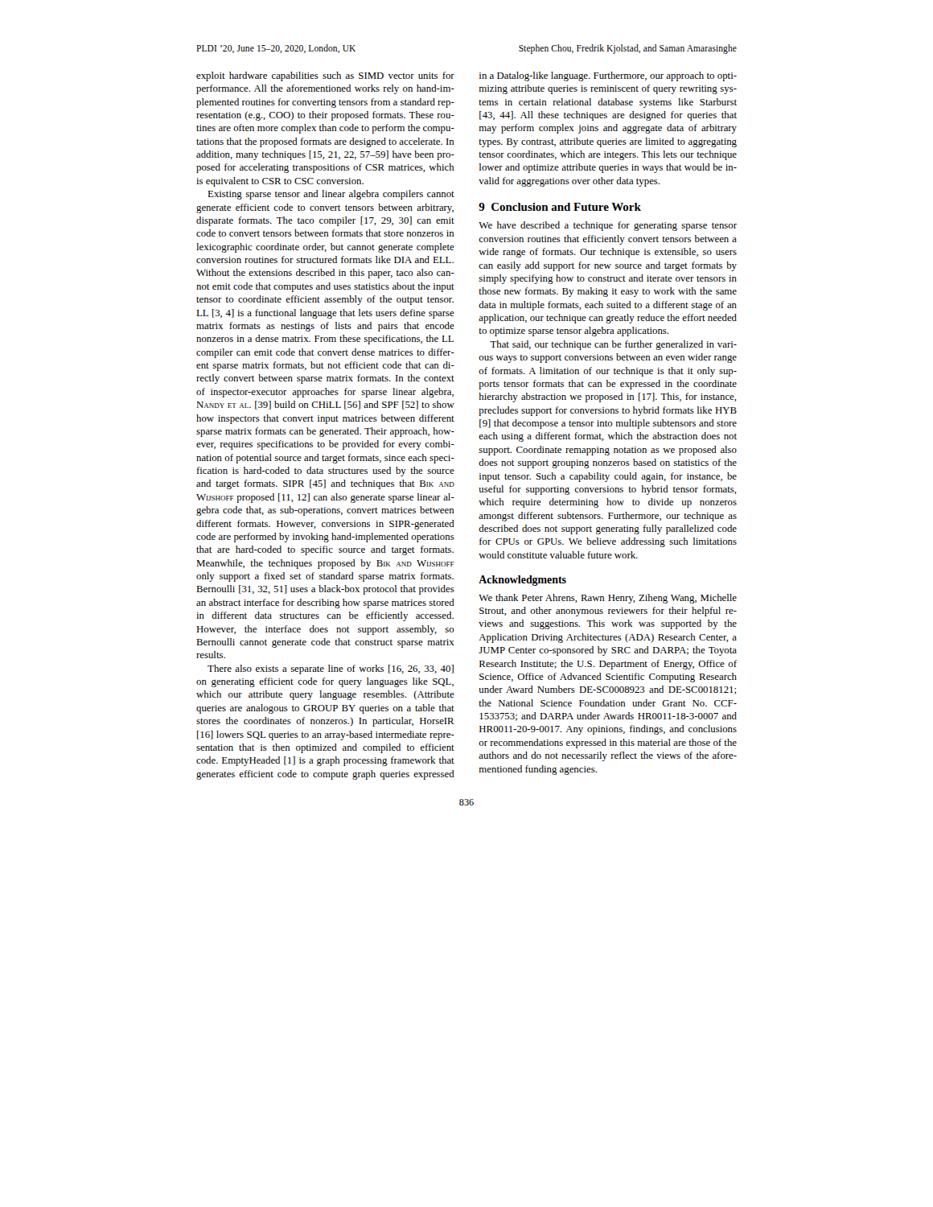PLDI ’20, June 15–20, 2020, London, UK
Stephen Chou, Fredrik Kjolstad, and Saman Amarasinghe
exploit hardware capabilities such as SIMD vector units for performance. All the aforementioned works rely on hand-implemented routines for converting tensors from a standard representation (e.g., COO) to their proposed formats. These routines are often more complex than code to perform the computations that the proposed formats are designed to accelerate. In addition, many techniques [15, 21, 22, 57–59] have been proposed for accelerating transpositions of CSR matrices, which is equivalent to CSR to CSC conversion.
Existing sparse tensor and linear algebra compilers cannot generate efficient code to convert tensors between arbitrary, disparate formats. The taco compiler [17, 29, 30] can emit code to convert tensors between formats that store nonzeros in lexicographic coordinate order, but cannot generate complete conversion routines for structured formats like DIA and ELL. Without the extensions described in this paper, taco also cannot emit code that computes and uses statistics about the input tensor to coordinate efficient assembly of the output tensor. LL [3, 4] is a functional language that lets users define sparse matrix formats as nestings of lists and pairs that encode nonzeros in a dense matrix. From these specifications, the LL compiler can emit code that convert dense matrices to different sparse matrix formats, but not efficient code that can directly convert between sparse matrix formats. In the context of inspector-executor approaches for sparse linear algebra, Nandy et al. [39] build on CHiLL [56] and SPF [52] to show how inspectors that convert input matrices between different sparse matrix formats can be generated. Their approach, however, requires specifications to be provided for every combination of potential source and target formats, since each specification is hard-coded to data structures used by the source and target formats. SIPR [45] and techniques that Bik and Wijshoff proposed [11, 12] can also generate sparse linear algebra code that, as sub-operations, convert matrices between different formats. However, conversions in SIPR-generated code are performed by invoking hand-implemented operations that are hard-coded to specific source and target formats. Meanwhile, the techniques proposed by Bik and Wijshoff only support a fixed set of standard sparse matrix formats. Bernoulli [31, 32, 51] uses a black-box protocol that provides an abstract interface for describing how sparse matrices stored in different data structures can be efficiently accessed. However, the interface does not support assembly, so Bernoulli cannot generate code that construct sparse matrix results.
There also exists a separate line of works [16, 26, 33, 40] on generating efficient code for query languages like SQL, which our attribute query language resembles. (Attribute queries are analogous to GROUP BY queries on a table that stores the coordinates of nonzeros.) In particular, HorseIR [16] lowers SQL queries to an array-based intermediate representation that is then optimized and compiled to efficient code. EmptyHeaded [1] is a graph processing framework that generates efficient code to compute graph queries expressed in a Datalog-like language. Furthermore, our approach to optimizing attribute queries is reminiscent of query rewriting systems in certain relational database systems like Starburst [43, 44]. All these techniques are designed for queries that may perform complex joins and aggregate data of arbitrary types. By contrast, attribute queries are limited to aggregating tensor coordinates, which are integers. This lets our technique lower and optimize attribute queries in ways that would be invalid for aggregations over other data types.
9 Conclusion and Future Work
We have described a technique for generating sparse tensor conversion routines that efficiently convert tensors between a wide range of formats. Our technique is extensible, so users can easily add support for new source and target formats by simply specifying how to construct and iterate over tensors in those new formats. By making it easy to work with the same data in multiple formats, each suited to a different stage of an application, our technique can greatly reduce the effort needed to optimize sparse tensor algebra applications.
That said, our technique can be further generalized in various ways to support conversions between an even wider range of formats. A limitation of our technique is that it only supports tensor formats that can be expressed in the coordinate hierarchy abstraction we proposed in [17]. This, for instance, precludes support for conversions to hybrid formats like HYB [9] that decompose a tensor into multiple subtensors and store each using a different format, which the abstraction does not support. Coordinate remapping notation as we proposed also does not support grouping nonzeros based on statistics of the input tensor. Such a capability could again, for instance, be useful for supporting conversions to hybrid tensor formats, which require determining how to divide up nonzeros amongst different subtensors. Furthermore, our technique as described does not support generating fully parallelized code for CPUs or GPUs. We believe addressing such limitations would constitute valuable future work.
Acknowledgments
We thank Peter Ahrens, Rawn Henry, Ziheng Wang, Michelle Strout, and other anonymous reviewers for their helpful reviews and suggestions. This work was supported by the Application Driving Architectures (ADA) Research Center, a JUMP Center co-sponsored by SRC and DARPA; the Toyota Research Institute; the U.S. Department of Energy, Office of Science, Office of Advanced Scientific Computing Research under Award Numbers DE-SC0008923 and DE-SC0018121; the National Science Foundation under Grant No. CCF-1533753; and DARPA under Awards HR0011-18-3-0007 and HR0011-20-9-0017. Any opinions, findings, and conclusions or recommendations expressed in this material are those of the authors and do not necessarily reflect the views of the aforementioned funding agencies.
836